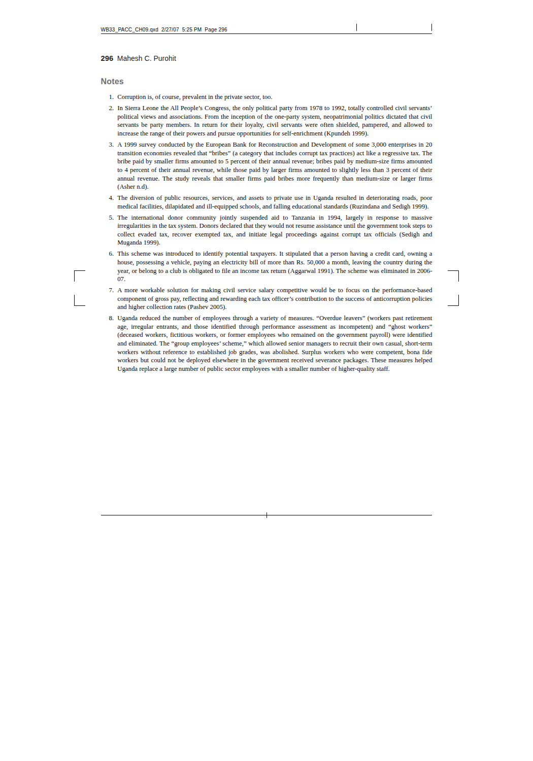WB33_PACC_CH09.qxd 2/27/07 5:25 PM Page 296
296 Mahesh C. Purohit
Notes
Corruption is, of course, prevalent in the private sector, too.
In Sierra Leone the All People’s Congress, the only political party from 1978 to 1992, totally controlled civil servants’ political views and associations. From the inception of the one-party system, neopatrimonial politics dictated that civil servants be party members. In return for their loyalty, civil servants were often shielded, pampered, and allowed to increase the range of their powers and pursue opportunities for self-enrichment (Kpundeh 1999).
A 1999 survey conducted by the European Bank for Reconstruction and Development of some 3,000 enterprises in 20 transition economies revealed that “bribes” (a category that includes corrupt tax practices) act like a regressive tax. The bribe paid by smaller firms amounted to 5 percent of their annual revenue; bribes paid by medium-size firms amounted to 4 percent of their annual revenue, while those paid by larger firms amounted to slightly less than 3 percent of their annual revenue. The study reveals that smaller firms paid bribes more frequently than medium-size or larger firms (Asher n.d).
The diversion of public resources, services, and assets to private use in Uganda resulted in deteriorating roads, poor medical facilities, dilapidated and ill-equipped schools, and falling educational standards (Ruzindana and Sedigh 1999).
The international donor community jointly suspended aid to Tanzania in 1994, largely in response to massive irregularities in the tax system. Donors declared that they would not resume assistance until the government took steps to collect evaded tax, recover exempted tax, and initiate legal proceedings against corrupt tax officials (Sedigh and Muganda 1999).
This scheme was introduced to identify potential taxpayers. It stipulated that a person having a credit card, owning a house, possessing a vehicle, paying an electricity bill of more than Rs. 50,000 a month, leaving the country during the year, or belong to a club is obligated to file an income tax return (Aggarwal 1991). The scheme was eliminated in 2006-07.
A more workable solution for making civil service salary competitive would be to focus on the performance-based component of gross pay, reflecting and rewarding each tax officer’s contribution to the success of anticorruption policies and higher collection rates (Pashev 2005).
Uganda reduced the number of employees through a variety of measures. “Overdue leavers” (workers past retirement age, irregular entrants, and those identified through performance assessment as incompetent) and “ghost workers” (deceased workers, fictitious workers, or former employees who remained on the government payroll) were identified and eliminated. The “group employees’ scheme,” which allowed senior managers to recruit their own casual, short-term workers without reference to established job grades, was abolished. Surplus workers who were competent, bona fide workers but could not be deployed elsewhere in the government received severance packages. These measures helped Uganda replace a large number of public sector employees with a smaller number of higher-quality staff.